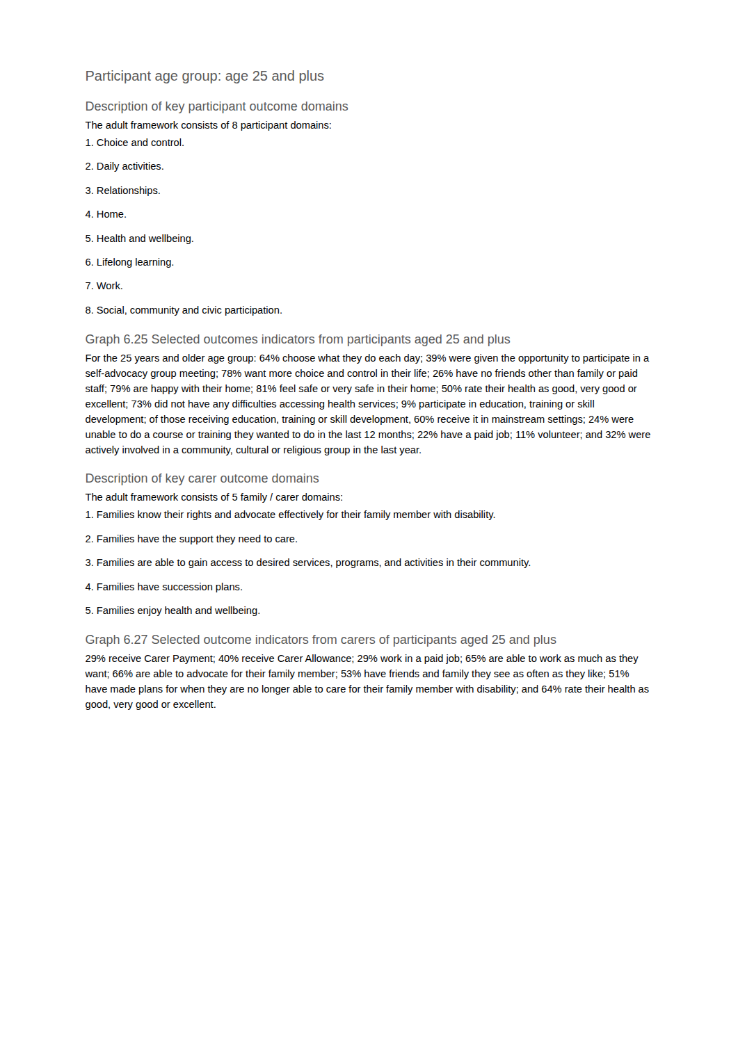Participant age group: age 25 and plus
Description of key participant outcome domains
The adult framework consists of 8 participant domains:
1. Choice and control.
2. Daily activities.
3. Relationships.
4. Home.
5. Health and wellbeing.
6. Lifelong learning.
7. Work.
8. Social, community and civic participation.
Graph 6.25 Selected outcomes indicators from participants aged 25 and plus
For the 25 years and older age group: 64% choose what they do each day; 39% were given the opportunity to participate in a self-advocacy group meeting; 78% want more choice and control in their life; 26% have no friends other than family or paid staff; 79% are happy with their home; 81% feel safe or very safe in their home; 50% rate their health as good, very good or excellent; 73% did not have any difficulties accessing health services; 9% participate in education, training or skill development; of those receiving education, training or skill development, 60% receive it in mainstream settings; 24% were unable to do a course or training they wanted to do in the last 12 months; 22% have a paid job; 11% volunteer; and 32% were actively involved in a community, cultural or religious group in the last year.
Description of key carer outcome domains
The adult framework consists of 5 family / carer domains:
1. Families know their rights and advocate effectively for their family member with disability.
2. Families have the support they need to care.
3. Families are able to gain access to desired services, programs, and activities in their community.
4. Families have succession plans.
5. Families enjoy health and wellbeing.
Graph 6.27 Selected outcome indicators from carers of participants aged 25 and plus
29% receive Carer Payment; 40% receive Carer Allowance; 29% work in a paid job; 65% are able to work as much as they want; 66% are able to advocate for their family member; 53% have friends and family they see as often as they like; 51% have made plans for when they are no longer able to care for their family member with disability; and 64% rate their health as good, very good or excellent.